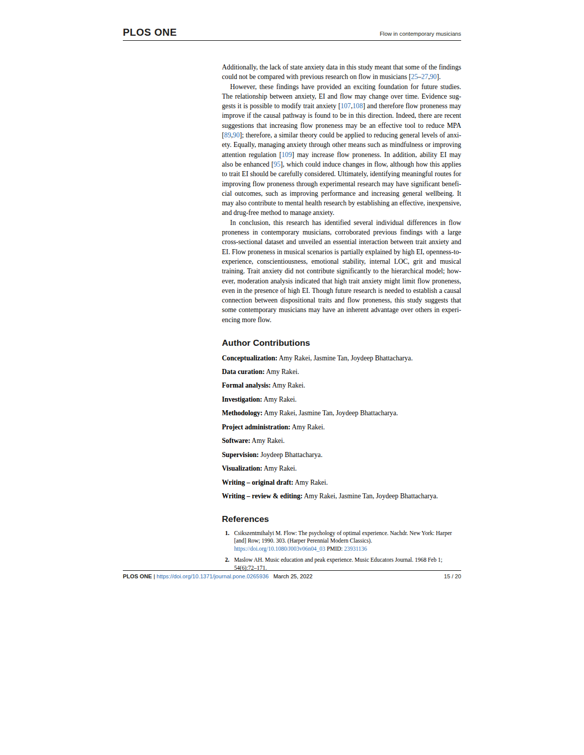PLOS ONE
Flow in contemporary musicians
Additionally, the lack of state anxiety data in this study meant that some of the findings could not be compared with previous research on flow in musicians [25–27,90].
However, these findings have provided an exciting foundation for future studies. The relationship between anxiety, EI and flow may change over time. Evidence suggests it is possible to modify trait anxiety [107,108] and therefore flow proneness may improve if the causal pathway is found to be in this direction. Indeed, there are recent suggestions that increasing flow proneness may be an effective tool to reduce MPA [89,90]; therefore, a similar theory could be applied to reducing general levels of anxiety. Equally, managing anxiety through other means such as mindfulness or improving attention regulation [109] may increase flow proneness. In addition, ability EI may also be enhanced [95], which could induce changes in flow, although how this applies to trait EI should be carefully considered. Ultimately, identifying meaningful routes for improving flow proneness through experimental research may have significant beneficial outcomes, such as improving performance and increasing general wellbeing. It may also contribute to mental health research by establishing an effective, inexpensive, and drug-free method to manage anxiety.
In conclusion, this research has identified several individual differences in flow proneness in contemporary musicians, corroborated previous findings with a large cross-sectional dataset and unveiled an essential interaction between trait anxiety and EI. Flow proneness in musical scenarios is partially explained by high EI, openness-to-experience, conscientiousness, emotional stability, internal LOC, grit and musical training. Trait anxiety did not contribute significantly to the hierarchical model; however, moderation analysis indicated that high trait anxiety might limit flow proneness, even in the presence of high EI. Though future research is needed to establish a causal connection between dispositional traits and flow proneness, this study suggests that some contemporary musicians may have an inherent advantage over others in experiencing more flow.
Author Contributions
Conceptualization: Amy Rakei, Jasmine Tan, Joydeep Bhattacharya.
Data curation: Amy Rakei.
Formal analysis: Amy Rakei.
Investigation: Amy Rakei.
Methodology: Amy Rakei, Jasmine Tan, Joydeep Bhattacharya.
Project administration: Amy Rakei.
Software: Amy Rakei.
Supervision: Joydeep Bhattacharya.
Visualization: Amy Rakei.
Writing – original draft: Amy Rakei.
Writing – review & editing: Amy Rakei, Jasmine Tan, Joydeep Bhattacharya.
References
Csikszentmihalyi M. Flow: The psychology of optimal experience. Nachdr. New York: Harper [and] Row; 1990. 303. (Harper Perennial Modern Classics). https://doi.org/10.1080/J003v06n04_03 PMID: 23931136
Maslow AH. Music education and peak experience. Music Educators Journal. 1968 Feb 1; 54(6):72–171.
PLOS ONE | https://doi.org/10.1371/journal.pone.0265936 March 25, 2022
15 / 20